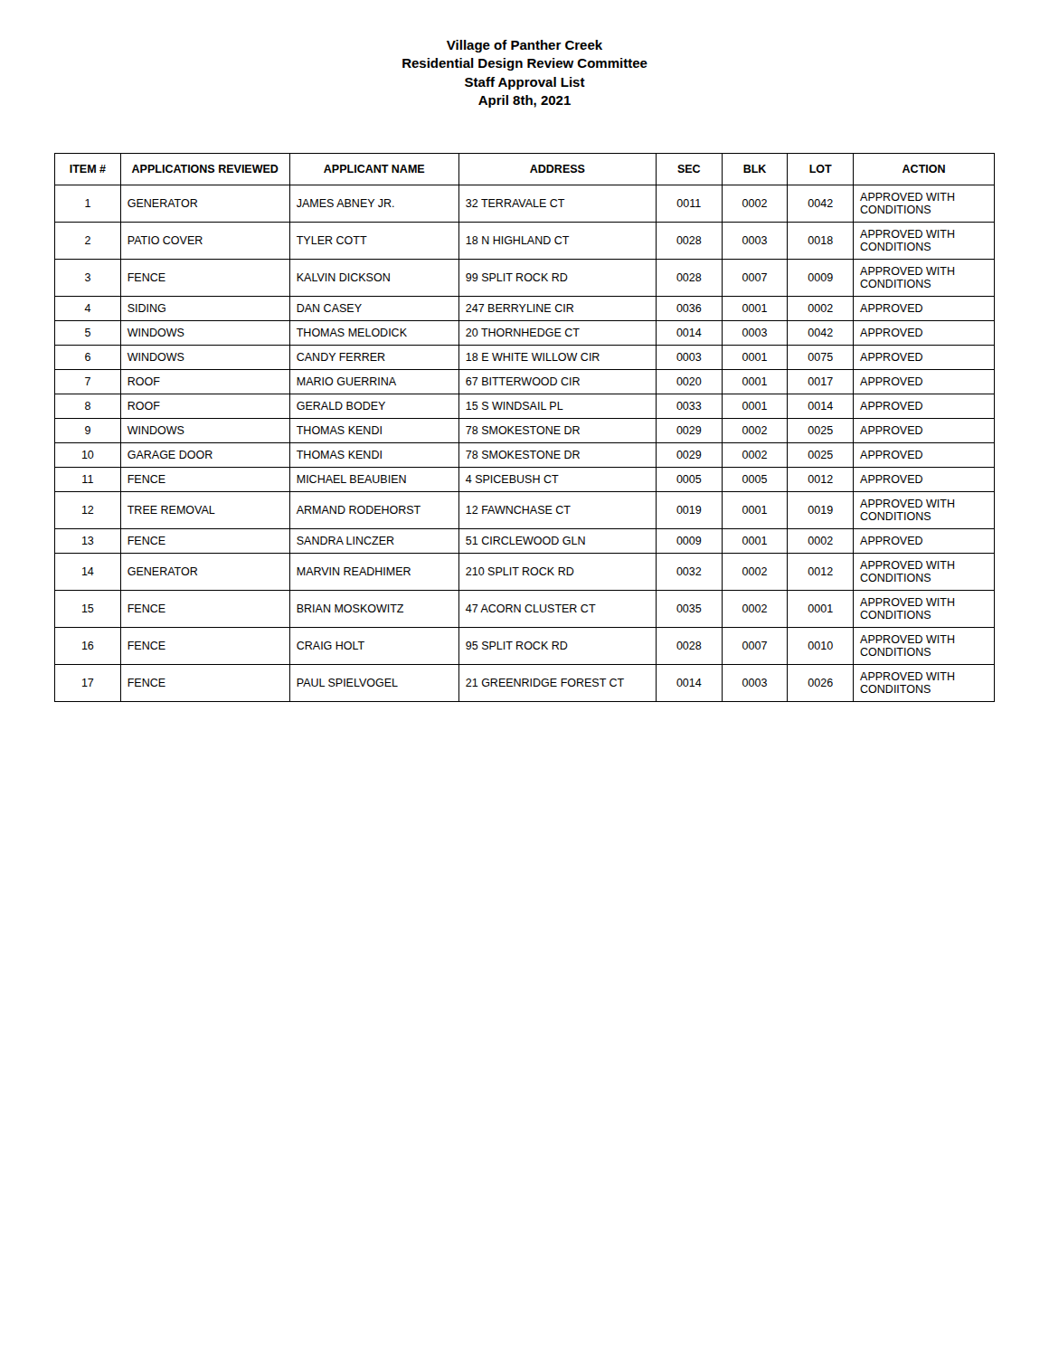Village of Panther Creek
Residential Design Review Committee
Staff Approval List
April 8th, 2021
| ITEM # | APPLICATIONS REVIEWED | APPLICANT NAME | ADDRESS | SEC | BLK | LOT | ACTION |
| --- | --- | --- | --- | --- | --- | --- | --- |
| 1 | GENERATOR | JAMES ABNEY JR. | 32 TERRAVALE CT | 0011 | 0002 | 0042 | APPROVED WITH CONDITIONS |
| 2 | PATIO COVER | TYLER COTT | 18 N HIGHLAND CT | 0028 | 0003 | 0018 | APPROVED WITH CONDITIONS |
| 3 | FENCE | KALVIN DICKSON | 99 SPLIT ROCK RD | 0028 | 0007 | 0009 | APPROVED WITH CONDITIONS |
| 4 | SIDING | DAN CASEY | 247 BERRYLINE CIR | 0036 | 0001 | 0002 | APPROVED |
| 5 | WINDOWS | THOMAS MELODICK | 20 THORNHEDGE CT | 0014 | 0003 | 0042 | APPROVED |
| 6 | WINDOWS | CANDY FERRER | 18 E WHITE WILLOW CIR | 0003 | 0001 | 0075 | APPROVED |
| 7 | ROOF | MARIO GUERRINA | 67 BITTERWOOD CIR | 0020 | 0001 | 0017 | APPROVED |
| 8 | ROOF | GERALD BODEY | 15 S WINDSAIL PL | 0033 | 0001 | 0014 | APPROVED |
| 9 | WINDOWS | THOMAS KENDI | 78 SMOKESTONE DR | 0029 | 0002 | 0025 | APPROVED |
| 10 | GARAGE DOOR | THOMAS KENDI | 78 SMOKESTONE DR | 0029 | 0002 | 0025 | APPROVED |
| 11 | FENCE | MICHAEL BEAUBIEN | 4 SPICEBUSH CT | 0005 | 0005 | 0012 | APPROVED |
| 12 | TREE REMOVAL | ARMAND RODEHORST | 12 FAWNCHASE CT | 0019 | 0001 | 0019 | APPROVED WITH CONDITIONS |
| 13 | FENCE | SANDRA LINCZER | 51 CIRCLEWOOD GLN | 0009 | 0001 | 0002 | APPROVED |
| 14 | GENERATOR | MARVIN READHIMER | 210 SPLIT ROCK RD | 0032 | 0002 | 0012 | APPROVED WITH CONDITIONS |
| 15 | FENCE | BRIAN MOSKOWITZ | 47 ACORN CLUSTER CT | 0035 | 0002 | 0001 | APPROVED WITH CONDITIONS |
| 16 | FENCE | CRAIG HOLT | 95 SPLIT ROCK RD | 0028 | 0007 | 0010 | APPROVED WITH CONDITIONS |
| 17 | FENCE | PAUL SPIELVOGEL | 21 GREENRIDGE FOREST CT | 0014 | 0003 | 0026 | APPROVED WITH CONDIITONS |